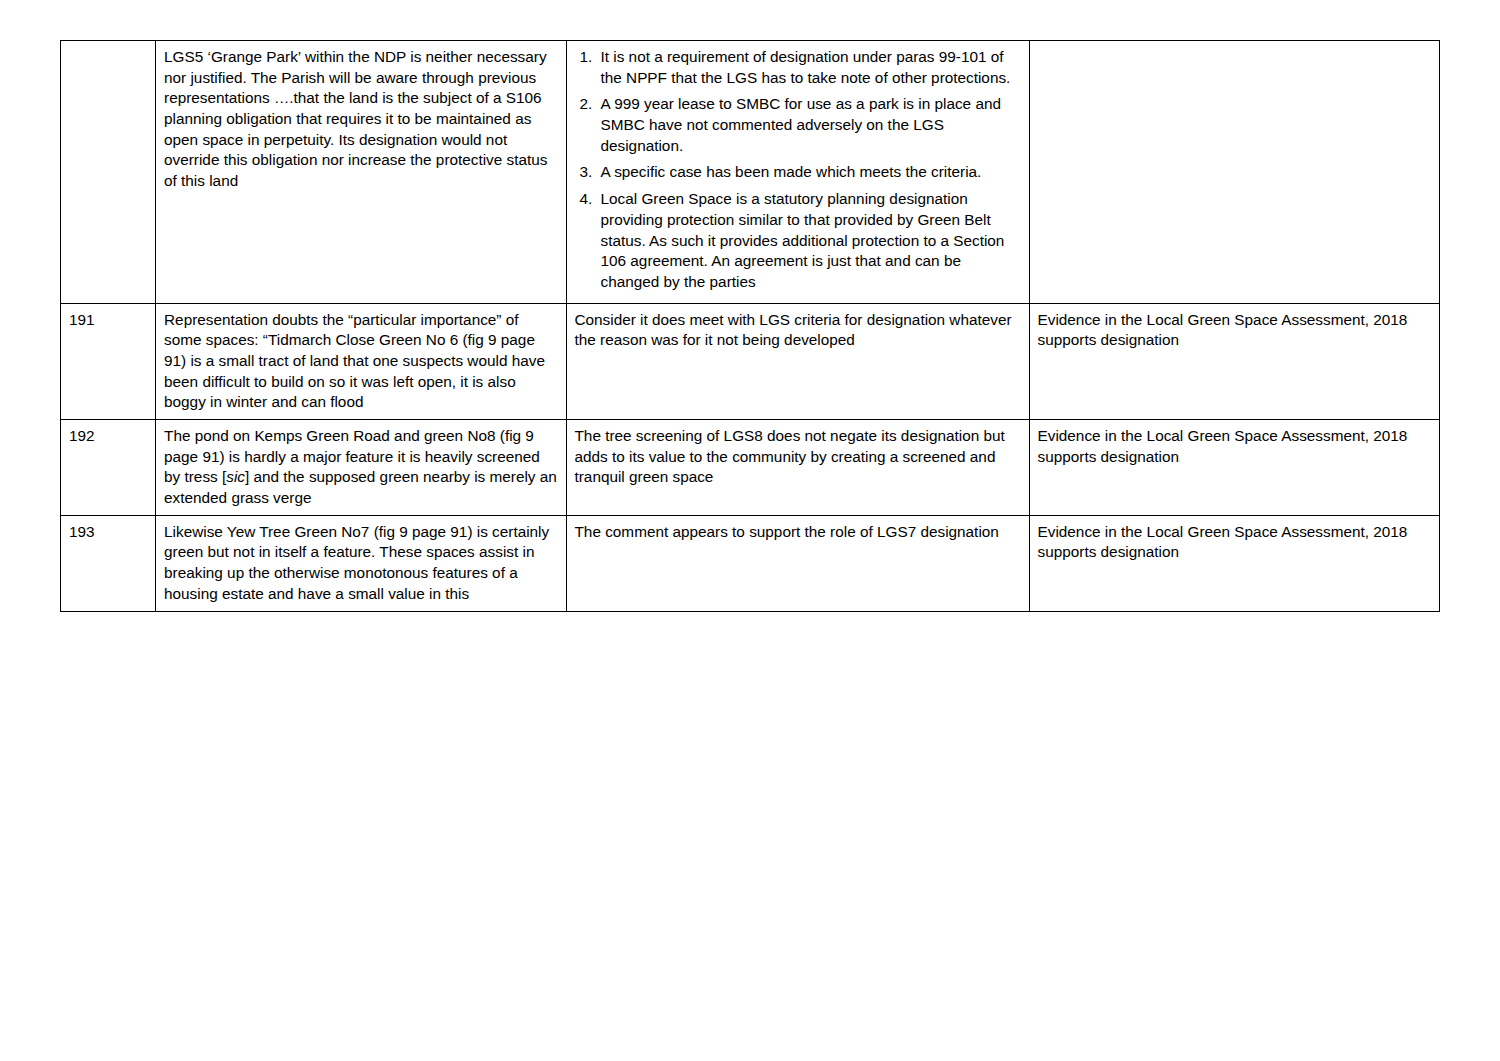| | LGS5 ‘Grange Park’ within the NDP is neither necessary nor justified. The Parish will be aware through previous representations ….that the land is the subject of a S106 planning obligation that requires it to be maintained as open space in perpetuity. Its designation would not override this obligation nor increase the protective status of this land | It is not a requirement of designation under paras 99-101 of the NPPF that the LGS has to take note of other protections. A 999 year lease to SMBC for use as a park is in place and SMBC have not commented adversely on the LGS designation. A specific case has been made which meets the criteria. Local Green Space is a statutory planning designation providing protection similar to that provided by Green Belt status. As such it provides additional protection to a Section 106 agreement. An agreement is just that and can be changed by the parties | |
| 191 | Representation doubts the “particular importance” of some spaces: “Tidmarch Close Green No 6 (fig 9 page 91) is a small tract of land that one suspects would have been difficult to build on so it was left open, it is also boggy in winter and can flood | Consider it does meet with LGS criteria for designation whatever the reason was for it not being developed | Evidence in the Local Green Space Assessment, 2018 supports designation |
| 192 | The pond on Kemps Green Road and green No8 (fig 9 page 91) is hardly a major feature it is heavily screened by tress [ sic ] and the supposed green nearby is merely an extended grass verge | The tree screening of LGS8 does not negate its designation but adds to its value to the community by creating a screened and tranquil green space | Evidence in the Local Green Space Assessment, 2018 supports designation |
| 193 | Likewise Yew Tree Green No7 (fig 9 page 91) is certainly green but not in itself a feature. These spaces assist in breaking up the otherwise monotonous features of a housing estate and have a small value in this | The comment appears to support the role of LGS7 designation | Evidence in the Local Green Space Assessment, 2018 supports designation |